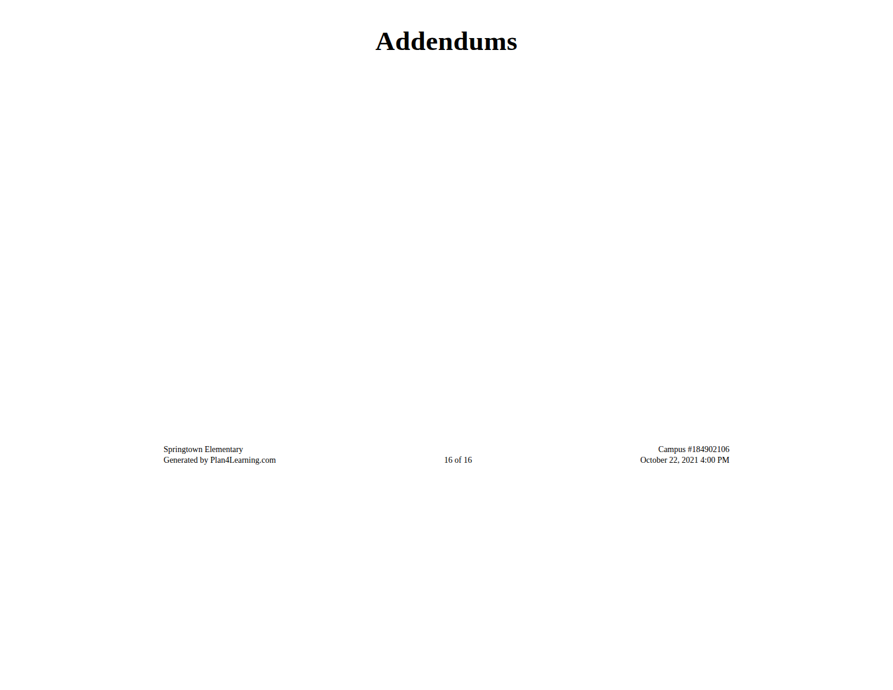Addendums
Springtown Elementary
Generated by Plan4Learning.com
16 of 16
Campus #184902106
October 22, 2021 4:00 PM